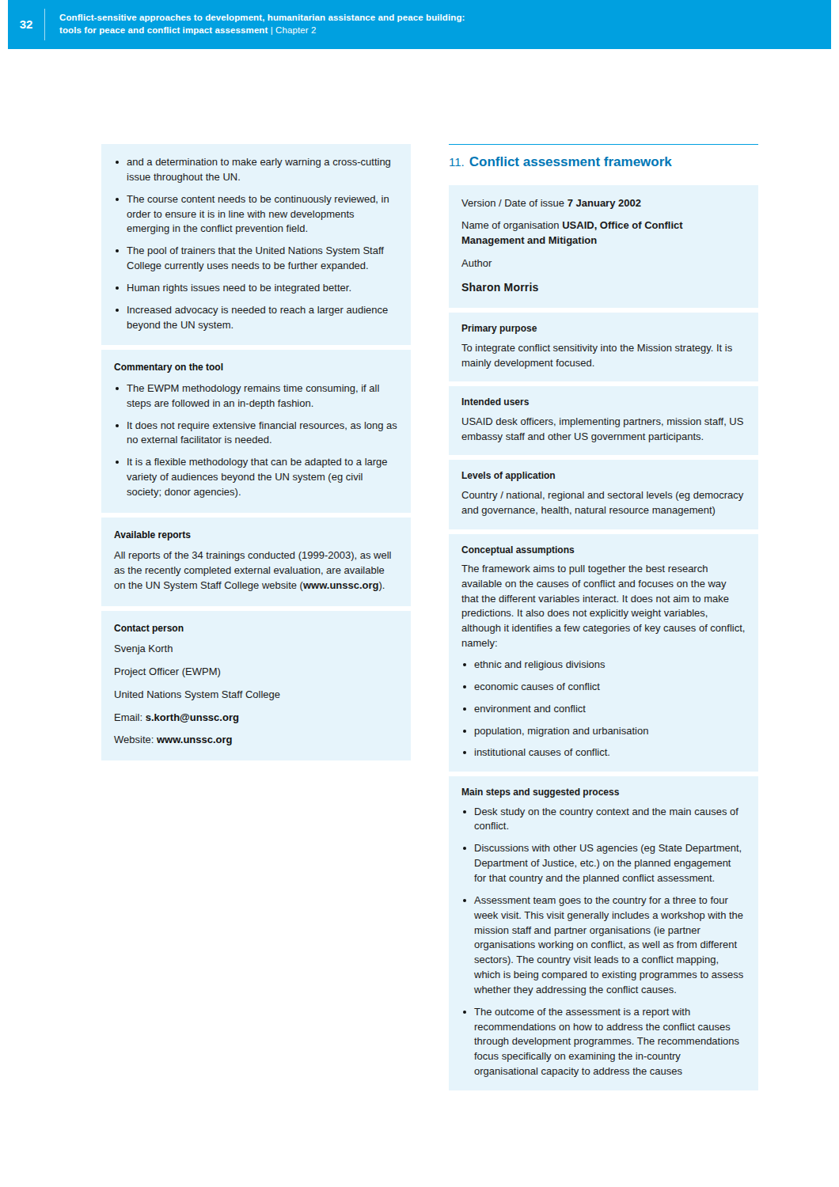32
Conflict-sensitive approaches to development, humanitarian assistance and peace building:
tools for peace and conflict impact assessment | Chapter 2
and a determination to make early warning a cross-cutting issue throughout the UN.
The course content needs to be continuously reviewed, in order to ensure it is in line with new developments emerging in the conflict prevention field.
The pool of trainers that the United Nations System Staff College currently uses needs to be further expanded.
Human rights issues need to be integrated better.
Increased advocacy is needed to reach a larger audience beyond the UN system.
Commentary on the tool
The EWPM methodology remains time consuming, if all steps are followed in an in-depth fashion.
It does not require extensive financial resources, as long as no external facilitator is needed.
It is a flexible methodology that can be adapted to a large variety of audiences beyond the UN system (eg civil society; donor agencies).
Available reports
All reports of the 34 trainings conducted (1999-2003), as well as the recently completed external evaluation, are available on the UN System Staff College website (www.unssc.org).
Contact person
Svenja Korth
Project Officer (EWPM)
United Nations System Staff College
Email: s.korth@unssc.org
Website: www.unssc.org
11. Conflict assessment framework
Version / Date of issue 7 January 2002
Name of organisation USAID, Office of Conflict Management and Mitigation
Author
Sharon Morris
Primary purpose
To integrate conflict sensitivity into the Mission strategy. It is mainly development focused.
Intended users
USAID desk officers, implementing partners, mission staff, US embassy staff and other US government participants.
Levels of application
Country / national, regional and sectoral levels (eg democracy and governance, health, natural resource management)
Conceptual assumptions
The framework aims to pull together the best research available on the causes of conflict and focuses on the way that the different variables interact. It does not aim to make predictions. It also does not explicitly weight variables, although it identifies a few categories of key causes of conflict, namely:
ethnic and religious divisions
economic causes of conflict
environment and conflict
population, migration and urbanisation
institutional causes of conflict.
Main steps and suggested process
Desk study on the country context and the main causes of conflict.
Discussions with other US agencies (eg State Department, Department of Justice, etc.) on the planned engagement for that country and the planned conflict assessment.
Assessment team goes to the country for a three to four week visit. This visit generally includes a workshop with the mission staff and partner organisations (ie partner organisations working on conflict, as well as from different sectors). The country visit leads to a conflict mapping, which is being compared to existing programmes to assess whether they addressing the conflict causes.
The outcome of the assessment is a report with recommendations on how to address the conflict causes through development programmes. The recommendations focus specifically on examining the in-country organisational capacity to address the causes